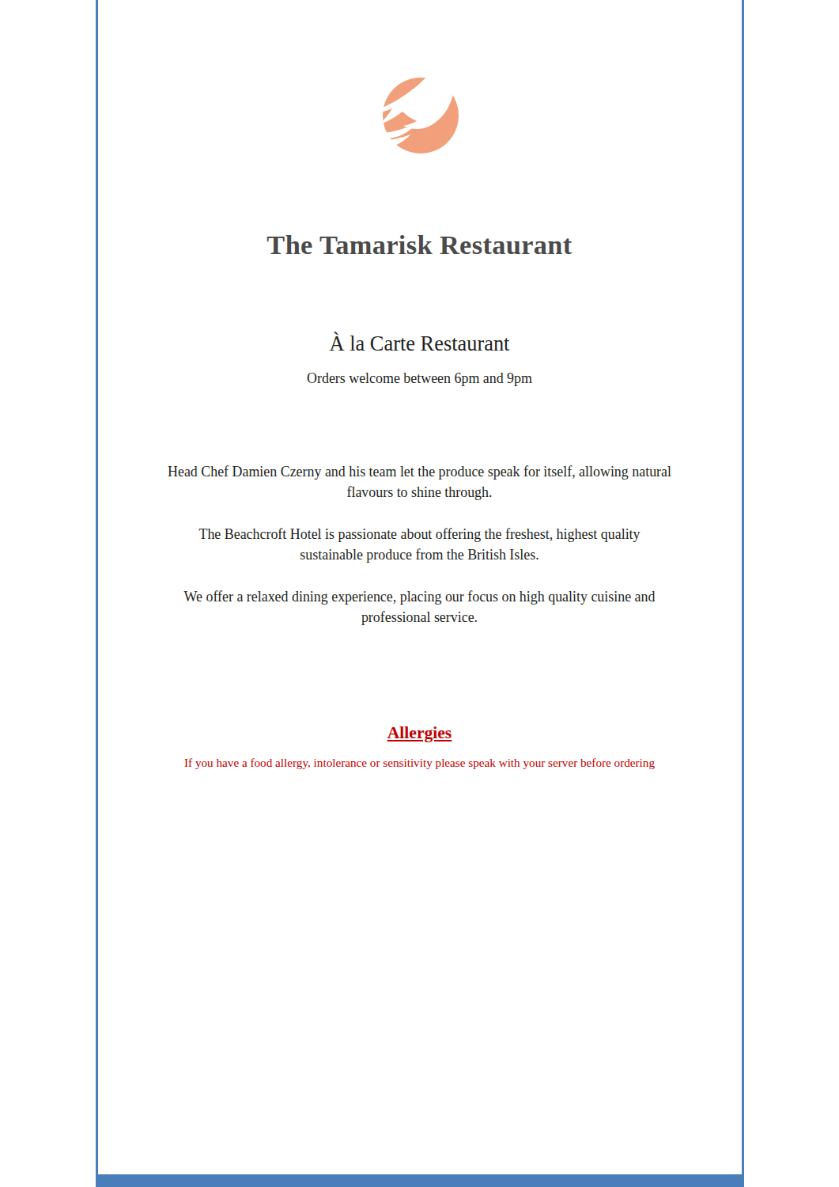The Tamarisk Restaurant
À la Carte Restaurant
Orders welcome between 6pm and 9pm
Head Chef Damien Czerny and his team let the produce speak for itself, allowing natural flavours to shine through.
The Beachcroft Hotel is passionate about offering the freshest, highest quality sustainable produce from the British Isles.
We offer a relaxed dining experience, placing our focus on high quality cuisine and professional service.
Allergies
If you have a food allergy, intolerance or sensitivity please speak with your server before ordering